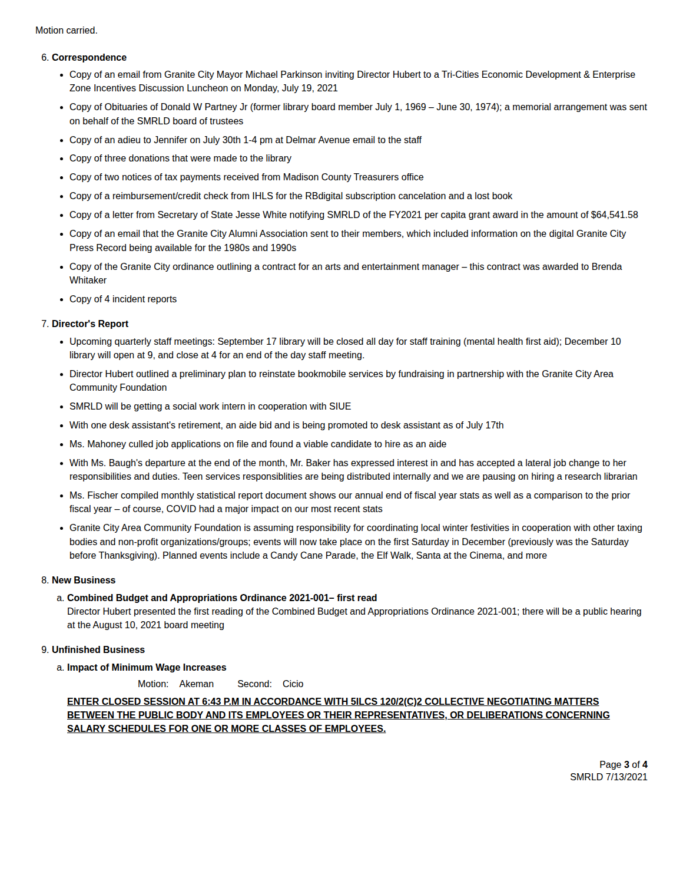Motion carried.
Correspondence
Copy of an email from Granite City Mayor Michael Parkinson inviting Director Hubert to a Tri-Cities Economic Development & Enterprise Zone Incentives Discussion Luncheon on Monday, July 19, 2021
Copy of Obituaries of Donald W Partney Jr (former library board member July 1, 1969 – June 30, 1974); a memorial arrangement was sent on behalf of the SMRLD board of trustees
Copy of an adieu to Jennifer on July 30th 1-4 pm at Delmar Avenue email to the staff
Copy of three donations that were made to the library
Copy of two notices of tax payments received from Madison County Treasurers office
Copy of a reimbursement/credit check from IHLS for the RBdigital subscription cancelation and a lost book
Copy of a letter from Secretary of State Jesse White notifying SMRLD of the FY2021 per capita grant award in the amount of $64,541.58
Copy of an email that the Granite City Alumni Association sent to their members, which included information on the digital Granite City Press Record being available for the 1980s and 1990s
Copy of the Granite City ordinance outlining a contract for an arts and entertainment manager – this contract was awarded to Brenda Whitaker
Copy of 4 incident reports
Director's Report
Upcoming quarterly staff meetings: September 17 library will be closed all day for staff training (mental health first aid); December 10 library will open at 9, and close at 4 for an end of the day staff meeting.
Director Hubert outlined a preliminary plan to reinstate bookmobile services by fundraising in partnership with the Granite City Area Community Foundation
SMRLD will be getting a social work intern in cooperation with SIUE
With one desk assistant's retirement, an aide bid and is being promoted to desk assistant as of July 17th
Ms. Mahoney culled job applications on file and found a viable candidate to hire as an aide
With Ms. Baugh's departure at the end of the month, Mr. Baker has expressed interest in and has accepted a lateral job change to her responsibilities and duties. Teen services responsiblities are being distributed internally and we are pausing on hiring a research librarian
Ms. Fischer compiled monthly statistical report document shows our annual end of fiscal year stats as well as a comparison to the prior fiscal year – of course, COVID had a major impact on our most recent stats
Granite City Area Community Foundation is assuming responsibility for coordinating local winter festivities in cooperation with other taxing bodies and non-profit organizations/groups; events will now take place on the first Saturday in December (previously was the Saturday before Thanksgiving). Planned events include a Candy Cane Parade, the Elf Walk, Santa at the Cinema, and more
New Business
Combined Budget and Appropriations Ordinance 2021-001– first read
Director Hubert presented the first reading of the Combined Budget and Appropriations Ordinance 2021-001; there will be a public hearing at the August 10, 2021 board meeting
Unfinished Business
Impact of Minimum Wage Increases
Motion: Akeman Second: Cicio
ENTER CLOSED SESSION AT 6:43 P.M IN ACCORDANCE WITH 5ILCS 120/2(C)2 COLLECTIVE NEGOTIATING MATTERS BETWEEN THE PUBLIC BODY AND ITS EMPLOYEES OR THEIR REPRESENTATIVES, OR DELIBERATIONS CONCERNING SALARY SCHEDULES FOR ONE OR MORE CLASSES OF EMPLOYEES.
Page 3 of 4
SMRLD 7/13/2021